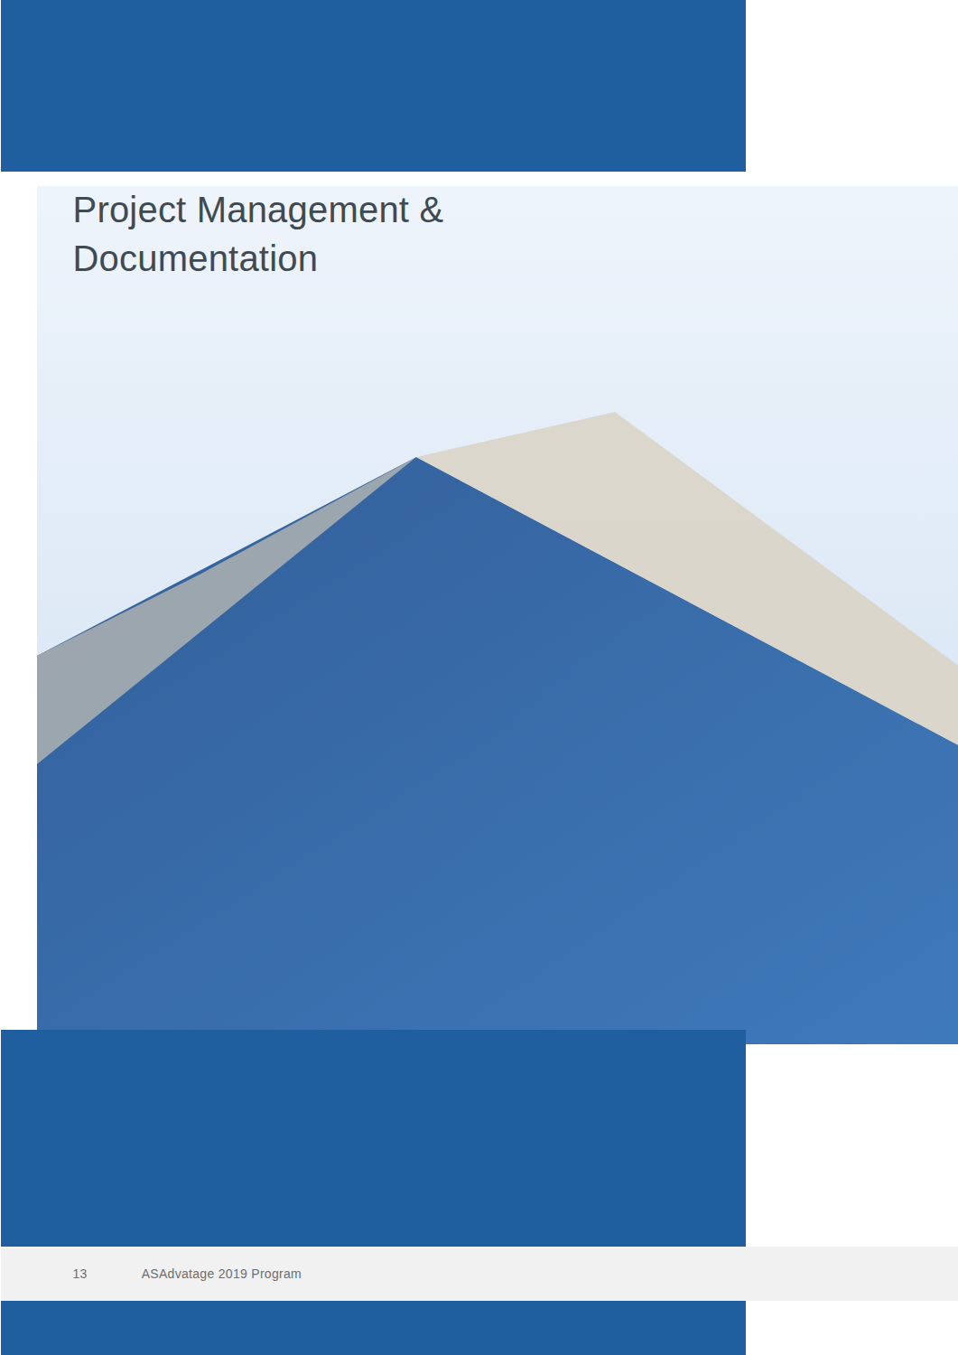Project Management &
Documentation
13 ASAdvatage 2019 Program